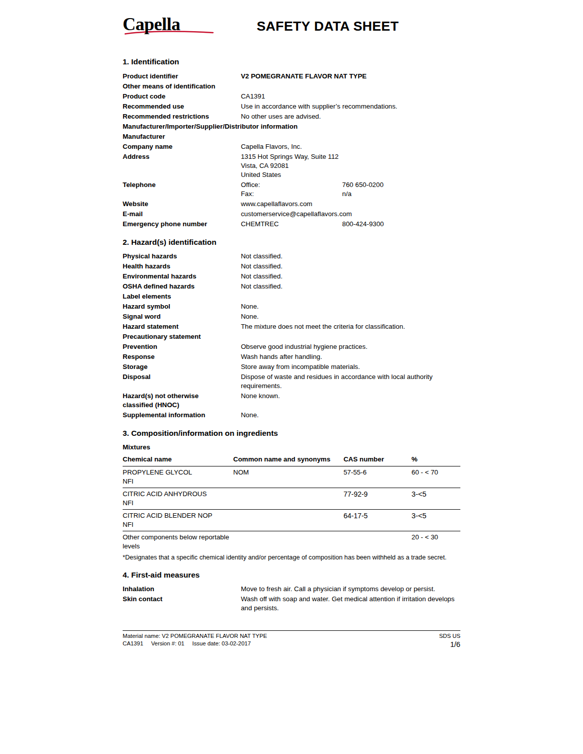Capella
SAFETY DATA SHEET
1. Identification
| Product identifier | V2 POMEGRANATE FLAVOR NAT TYPE |
| Other means of identification | |
| Product code | CA1391 |
| Recommended use | Use in accordance with supplier’s recommendations. |
| Recommended restrictions | No other uses are advised. |
| Manufacturer/Importer/Supplier/Distributor information |
| Manufacturer |
| Company name | Capella Flavors, Inc. |
| Address | 1315 Hot Springs Way, Suite 112 Vista, CA 92081 United States |
| Telephone | Office: 760 650-0200 Fax: n/a |
| Website | www.capellaflavors.com |
| E-mail | customerservice@capellaflavors.com |
| Emergency phone number | CHEMTREC 800-424-9300 |
2. Hazard(s) identification
| Physical hazards | Not classified. |
| Health hazards | Not classified. |
| Environmental hazards | Not classified. |
| OSHA defined hazards | Not classified. |
| Label elements | |
| Hazard symbol | None. |
| Signal word | None. |
| Hazard statement | The mixture does not meet the criteria for classification. |
| Precautionary statement | |
| Prevention | Observe good industrial hygiene practices. |
| Response | Wash hands after handling. |
| Storage | Store away from incompatible materials. |
| Disposal | Dispose of waste and residues in accordance with local authority requirements. |
| Hazard(s) not otherwise classified (HNOC) | None known. |
| Supplemental information | None. |
3. Composition/information on ingredients
Mixtures
| Chemical name | Common name and synonyms | CAS number | % |
| --- | --- | --- | --- |
| PROPYLENE GLYCOL NFI | NOM | 57-55-6 | 60 - < 70 |
| CITRIC ACID ANHYDROUS NFI | | 77-92-9 | 3-<5 |
| CITRIC ACID BLENDER NOP NFI | | 64-17-5 | 3-<5 |
| Other components below reportable levels | | | 20 - < 30 |
*Designates that a specific chemical identity and/or percentage of composition has been withheld as a trade secret.
4. First-aid measures
| Inhalation | Move to fresh air. Call a physician if symptoms develop or persist. |
| Skin contact | Wash off with soap and water. Get medical attention if irritation develops and persists. |
Material name: V2 POMEGRANATE FLAVOR NAT TYPE
CA1391 Version #: 01 Issue date: 03-02-2017
SDS US
1/6